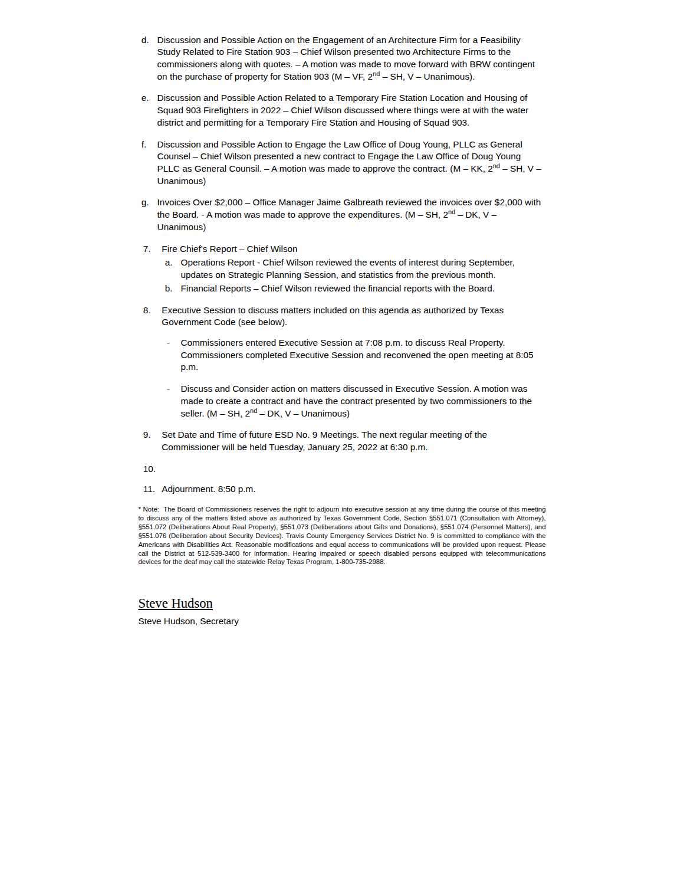d. Discussion and Possible Action on the Engagement of an Architecture Firm for a Feasibility Study Related to Fire Station 903 – Chief Wilson presented two Architecture Firms to the commissioners along with quotes. – A motion was made to move forward with BRW contingent on the purchase of property for Station 903 (M – VF, 2nd – SH, V – Unanimous).
e. Discussion and Possible Action Related to a Temporary Fire Station Location and Housing of Squad 903 Firefighters in 2022 – Chief Wilson discussed where things were at with the water district and permitting for a Temporary Fire Station and Housing of Squad 903.
f. Discussion and Possible Action to Engage the Law Office of Doug Young, PLLC as General Counsel – Chief Wilson presented a new contract to Engage the Law Office of Doug Young PLLC as General Counsil. – A motion was made to approve the contract. (M – KK, 2nd – SH, V – Unanimous)
g. Invoices Over $2,000 – Office Manager Jaime Galbreath reviewed the invoices over $2,000 with the Board. - A motion was made to approve the expenditures. (M – SH, 2nd – DK, V – Unanimous)
7. Fire Chief's Report – Chief Wilson
a. Operations Report - Chief Wilson reviewed the events of interest during September, updates on Strategic Planning Session, and statistics from the previous month.
b. Financial Reports – Chief Wilson reviewed the financial reports with the Board.
8. Executive Session to discuss matters included on this agenda as authorized by Texas Government Code (see below).
Commissioners entered Executive Session at 7:08 p.m. to discuss Real Property. Commissioners completed Executive Session and reconvened the open meeting at 8:05 p.m.
Discuss and Consider action on matters discussed in Executive Session. A motion was made to create a contract and have the contract presented by two commissioners to the seller. (M – SH, 2nd – DK, V – Unanimous)
9. Set Date and Time of future ESD No. 9 Meetings. The next regular meeting of the Commissioner will be held Tuesday, January 25, 2022 at 6:30 p.m.
10.
11. Adjournment. 8:50 p.m.
* Note: The Board of Commissioners reserves the right to adjourn into executive session at any time during the course of this meeting to discuss any of the matters listed above as authorized by Texas Government Code, Section §551.071 (Consultation with Attorney), §551.072 (Deliberations About Real Property), §551.073 (Deliberations about Gifts and Donations), §551.074 (Personnel Matters), and §551.076 (Deliberation about Security Devices). Travis County Emergency Services District No. 9 is committed to compliance with the Americans with Disabilities Act. Reasonable modifications and equal access to communications will be provided upon request. Please call the District at 512-539-3400 for information. Hearing impaired or speech disabled persons equipped with telecommunications devices for the deaf may call the statewide Relay Texas Program, 1-800-735-2988.
Steve Hudson
Steve Hudson, Secretary